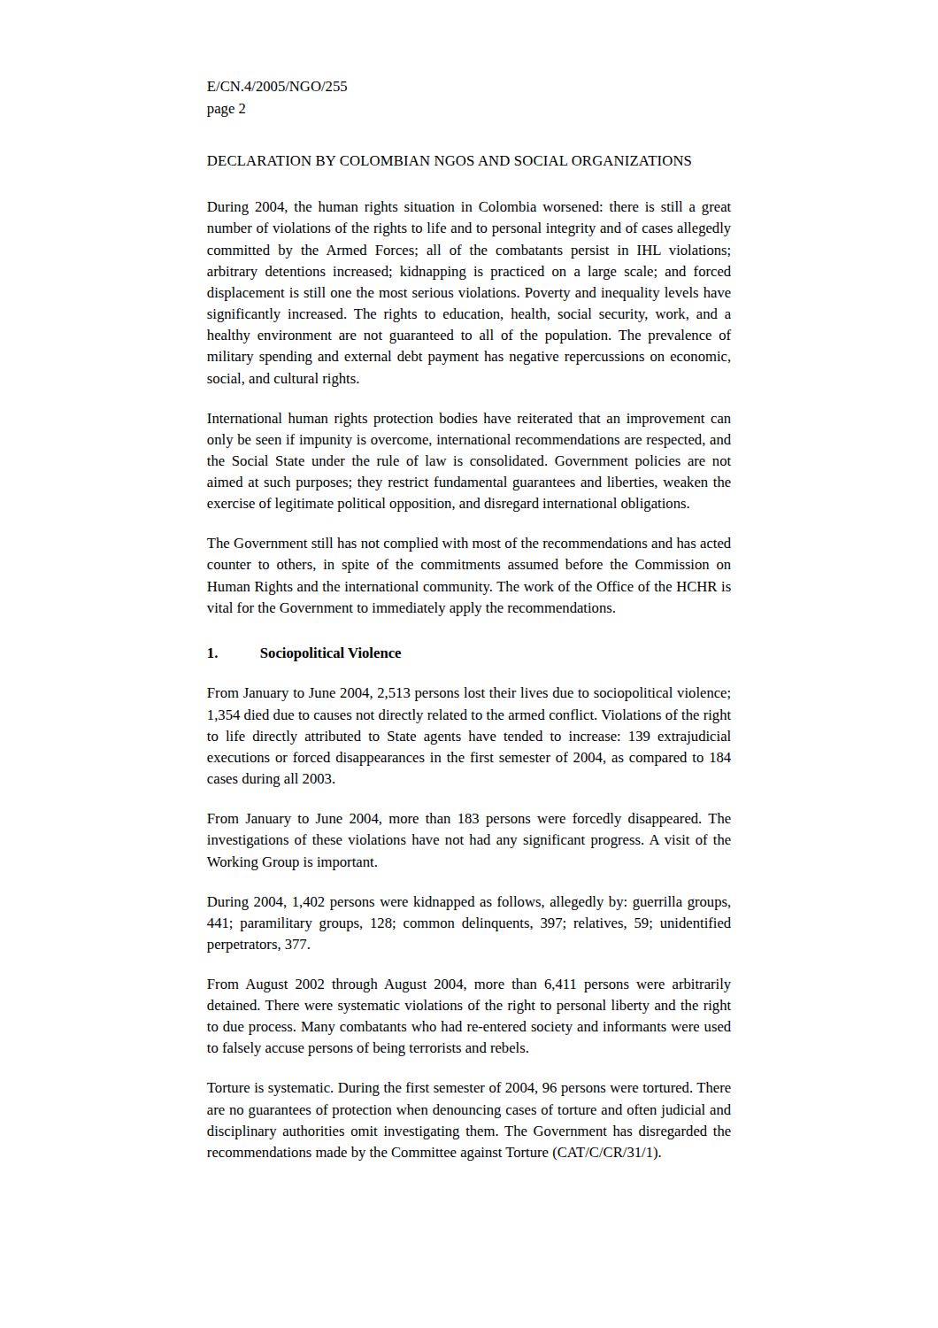E/CN.4/2005/NGO/255
page 2
Declaration by Colombian NGOs and Social Organizations
During 2004, the human rights situation in Colombia worsened: there is still a great number of violations of the rights to life and to personal integrity and of cases allegedly committed by the Armed Forces; all of the combatants persist in IHL violations; arbitrary detentions increased; kidnapping is practiced on a large scale; and forced displacement is still one the most serious violations. Poverty and inequality levels have significantly increased. The rights to education, health, social security, work, and a healthy environment are not guaranteed to all of the population. The prevalence of military spending and external debt payment has negative repercussions on economic, social, and cultural rights.
International human rights protection bodies have reiterated that an improvement can only be seen if impunity is overcome, international recommendations are respected, and the Social State under the rule of law is consolidated. Government policies are not aimed at such purposes; they restrict fundamental guarantees and liberties, weaken the exercise of legitimate political opposition, and disregard international obligations.
The Government still has not complied with most of the recommendations and has acted counter to others, in spite of the commitments assumed before the Commission on Human Rights and the international community. The work of the Office of the HCHR is vital for the Government to immediately apply the recommendations.
1. Sociopolitical Violence
From January to June 2004, 2,513 persons lost their lives due to sociopolitical violence; 1,354 died due to causes not directly related to the armed conflict. Violations of the right to life directly attributed to State agents have tended to increase: 139 extrajudicial executions or forced disappearances in the first semester of 2004, as compared to 184 cases during all 2003.
From January to June 2004, more than 183 persons were forcedly disappeared. The investigations of these violations have not had any significant progress. A visit of the Working Group is important.
During 2004, 1,402 persons were kidnapped as follows, allegedly by: guerrilla groups, 441; paramilitary groups, 128; common delinquents, 397; relatives, 59; unidentified perpetrators, 377.
From August 2002 through August 2004, more than 6,411 persons were arbitrarily detained. There were systematic violations of the right to personal liberty and the right to due process. Many combatants who had re-entered society and informants were used to falsely accuse persons of being terrorists and rebels.
Torture is systematic. During the first semester of 2004, 96 persons were tortured. There are no guarantees of protection when denouncing cases of torture and often judicial and disciplinary authorities omit investigating them. The Government has disregarded the recommendations made by the Committee against Torture (CAT/C/CR/31/1).